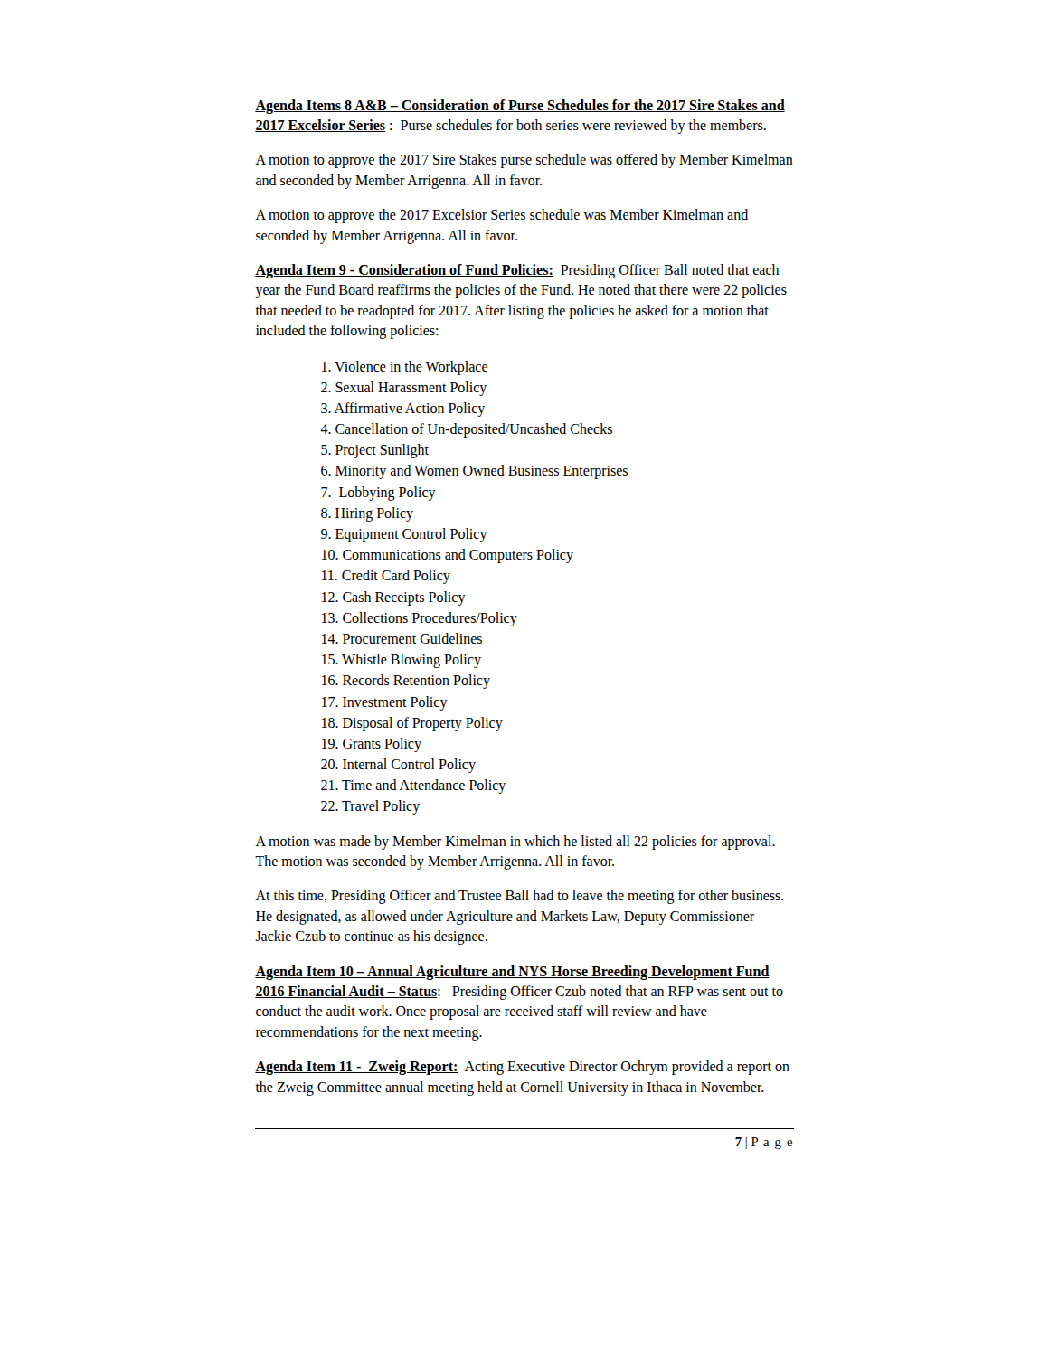Agenda Items 8 A&B – Consideration of Purse Schedules for the 2017 Sire Stakes and 2017 Excelsior Series : Purse schedules for both series were reviewed by the members.
A motion to approve the 2017 Sire Stakes purse schedule was offered by Member Kimelman and seconded by Member Arrigenna. All in favor.
A motion to approve the 2017 Excelsior Series schedule was Member Kimelman and seconded by Member Arrigenna. All in favor.
Agenda Item 9 - Consideration of Fund Policies: Presiding Officer Ball noted that each year the Fund Board reaffirms the policies of the Fund. He noted that there were 22 policies that needed to be readopted for 2017. After listing the policies he asked for a motion that included the following policies:
1. Violence in the Workplace
2. Sexual Harassment Policy
3. Affirmative Action Policy
4. Cancellation of Un-deposited/Uncashed Checks
5. Project Sunlight
6. Minority and Women Owned Business Enterprises
7. Lobbying Policy
8. Hiring Policy
9. Equipment Control Policy
10. Communications and Computers Policy
11. Credit Card Policy
12. Cash Receipts Policy
13. Collections Procedures/Policy
14. Procurement Guidelines
15. Whistle Blowing Policy
16. Records Retention Policy
17. Investment Policy
18. Disposal of Property Policy
19. Grants Policy
20. Internal Control Policy
21. Time and Attendance Policy
22. Travel Policy
A motion was made by Member Kimelman in which he listed all 22 policies for approval. The motion was seconded by Member Arrigenna. All in favor.
At this time, Presiding Officer and Trustee Ball had to leave the meeting for other business. He designated, as allowed under Agriculture and Markets Law, Deputy Commissioner Jackie Czub to continue as his designee.
Agenda Item 10 – Annual Agriculture and NYS Horse Breeding Development Fund 2016 Financial Audit – Status: Presiding Officer Czub noted that an RFP was sent out to conduct the audit work. Once proposal are received staff will review and have recommendations for the next meeting.
Agenda Item 11 - Zweig Report: Acting Executive Director Ochrym provided a report on the Zweig Committee annual meeting held at Cornell University in Ithaca in November.
7 | P a g e